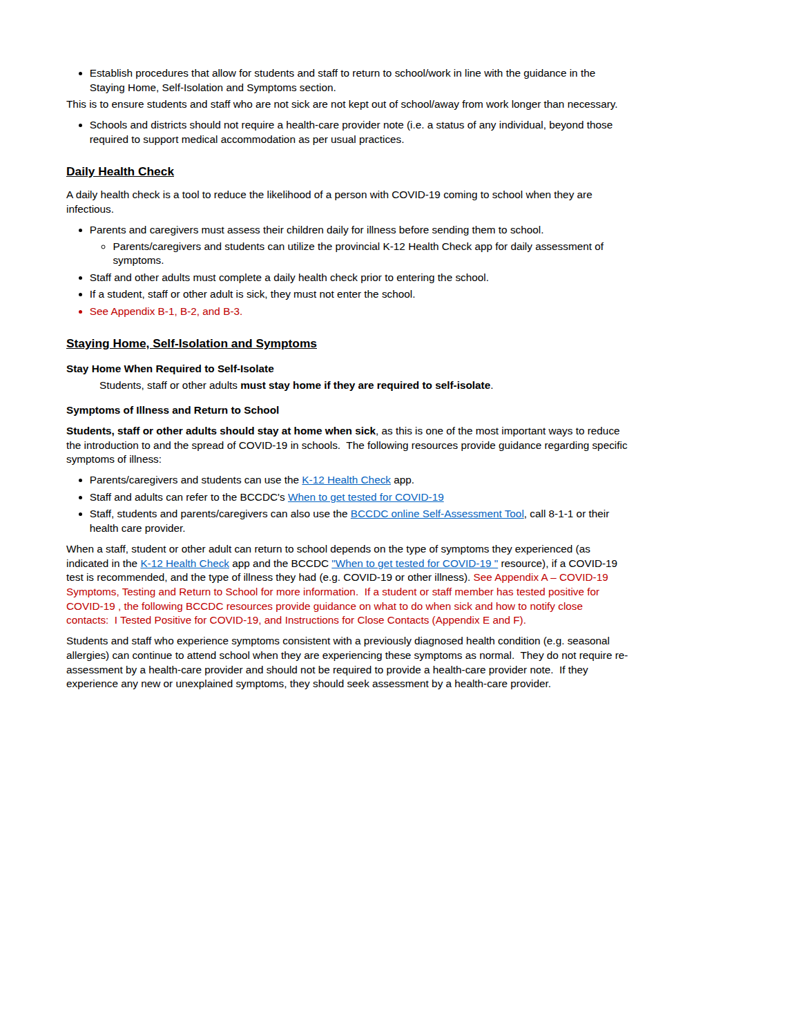Establish procedures that allow for students and staff to return to school/work in line with the guidance in the Staying Home, Self-Isolation and Symptoms section.
This is to ensure students and staff who are not sick are not kept out of school/away from work longer than necessary.
Schools and districts should not require a health-care provider note (i.e. a status of any individual, beyond those required to support medical accommodation as per usual practices.
Daily Health Check
A daily health check is a tool to reduce the likelihood of a person with COVID-19 coming to school when they are infectious.
Parents and caregivers must assess their children daily for illness before sending them to school.
Parents/caregivers and students can utilize the provincial K-12 Health Check app for daily assessment of symptoms.
Staff and other adults must complete a daily health check prior to entering the school.
If a student, staff or other adult is sick, they must not enter the school.
See Appendix B-1, B-2, and B-3.
Staying Home, Self-Isolation and Symptoms
Stay Home When Required to Self-Isolate
Students, staff or other adults must stay home if they are required to self-isolate.
Symptoms of Illness and Return to School
Students, staff or other adults should stay at home when sick, as this is one of the most important ways to reduce the introduction to and the spread of COVID-19 in schools. The following resources provide guidance regarding specific symptoms of illness:
Parents/caregivers and students can use the K-12 Health Check app.
Staff and adults can refer to the BCCDC's When to get tested for COVID-19
Staff, students and parents/caregivers can also use the BCCDC online Self-Assessment Tool, call 8-1-1 or their health care provider.
When a staff, student or other adult can return to school depends on the type of symptoms they experienced (as indicated in the K-12 Health Check app and the BCCDC "When to get tested for COVID-19 " resource), if a COVID-19 test is recommended, and the type of illness they had (e.g. COVID-19 or other illness). See Appendix A – COVID-19 Symptoms, Testing and Return to School for more information. If a student or staff member has tested positive for COVID-19 , the following BCCDC resources provide guidance on what to do when sick and how to notify close contacts: I Tested Positive for COVID-19, and Instructions for Close Contacts (Appendix E and F).
Students and staff who experience symptoms consistent with a previously diagnosed health condition (e.g. seasonal allergies) can continue to attend school when they are experiencing these symptoms as normal. They do not require re-assessment by a health-care provider and should not be required to provide a health-care provider note. If they experience any new or unexplained symptoms, they should seek assessment by a health-care provider.